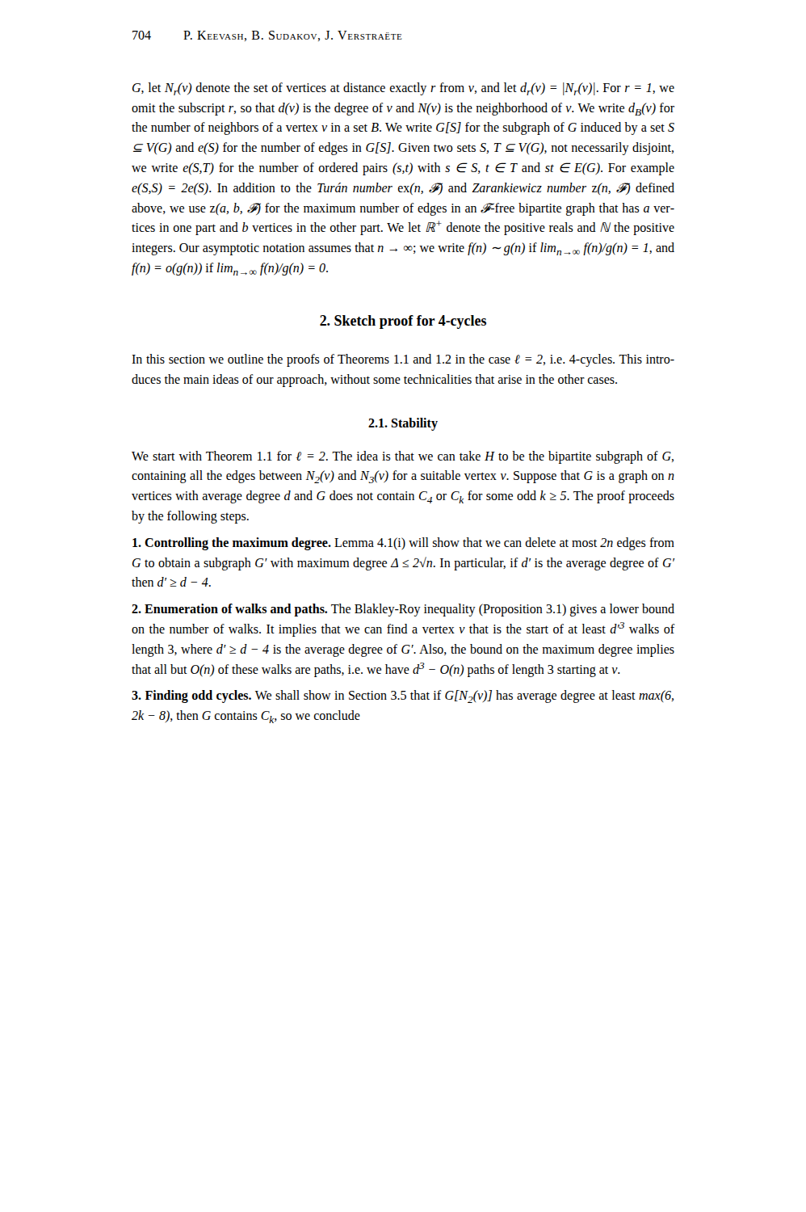704 P. Keevash, B. Sudakov, J. Verstraëte
G, let Nr(v) denote the set of vertices at distance exactly r from v, and let dr(v) = |Nr(v)|. For r = 1, we omit the subscript r, so that d(v) is the degree of v and N(v) is the neighborhood of v. We write dB(v) for the number of neighbors of a vertex v in a set B. We write G[S] for the subgraph of G induced by a set S ⊆ V(G) and e(S) for the number of edges in G[S]. Given two sets S, T ⊆ V(G), not necessarily disjoint, we write e(S,T) for the number of ordered pairs (s,t) with s ∈ S, t ∈ T and st ∈ E(G). For example e(S,S) = 2e(S). In addition to the Turán number ex(n, 𝓕) and Zarankiewicz number z(n, 𝓕) defined above, we use z(a, b, 𝓕) for the maximum number of edges in an 𝓕-free bipartite graph that has a vertices in one part and b vertices in the other part. We let ℝ+ denote the positive reals and ℕ the positive integers. Our asymptotic notation assumes that n → ∞; we write f(n) ∼ g(n) if limn→∞ f(n)/g(n) = 1, and f(n) = o(g(n)) if limn→∞ f(n)/g(n) = 0.
2. Sketch proof for 4-cycles
In this section we outline the proofs of Theorems 1.1 and 1.2 in the case ℓ = 2, i.e. 4-cycles. This introduces the main ideas of our approach, without some technicalities that arise in the other cases.
2.1. Stability
We start with Theorem 1.1 for ℓ = 2. The idea is that we can take H to be the bipartite subgraph of G, containing all the edges between N2(v) and N3(v) for a suitable vertex v. Suppose that G is a graph on n vertices with average degree d and G does not contain C4 or Ck for some odd k ≥ 5. The proof proceeds by the following steps.
1. Controlling the maximum degree. Lemma 4.1(i) will show that we can delete at most 2n edges from G to obtain a subgraph G′ with maximum degree Δ ≤ 2√n. In particular, if d′ is the average degree of G′ then d′ ≥ d − 4.
2. Enumeration of walks and paths. The Blakley-Roy inequality (Proposition 3.1) gives a lower bound on the number of walks. It implies that we can find a vertex v that is the start of at least d′3 walks of length 3, where d′ ≥ d − 4 is the average degree of G′. Also, the bound on the maximum degree implies that all but O(n) of these walks are paths, i.e. we have d3 − O(n) paths of length 3 starting at v.
3. Finding odd cycles. We shall show in Section 3.5 that if G[N2(v)] has average degree at least max(6, 2k − 8), then G contains Ck, so we conclude